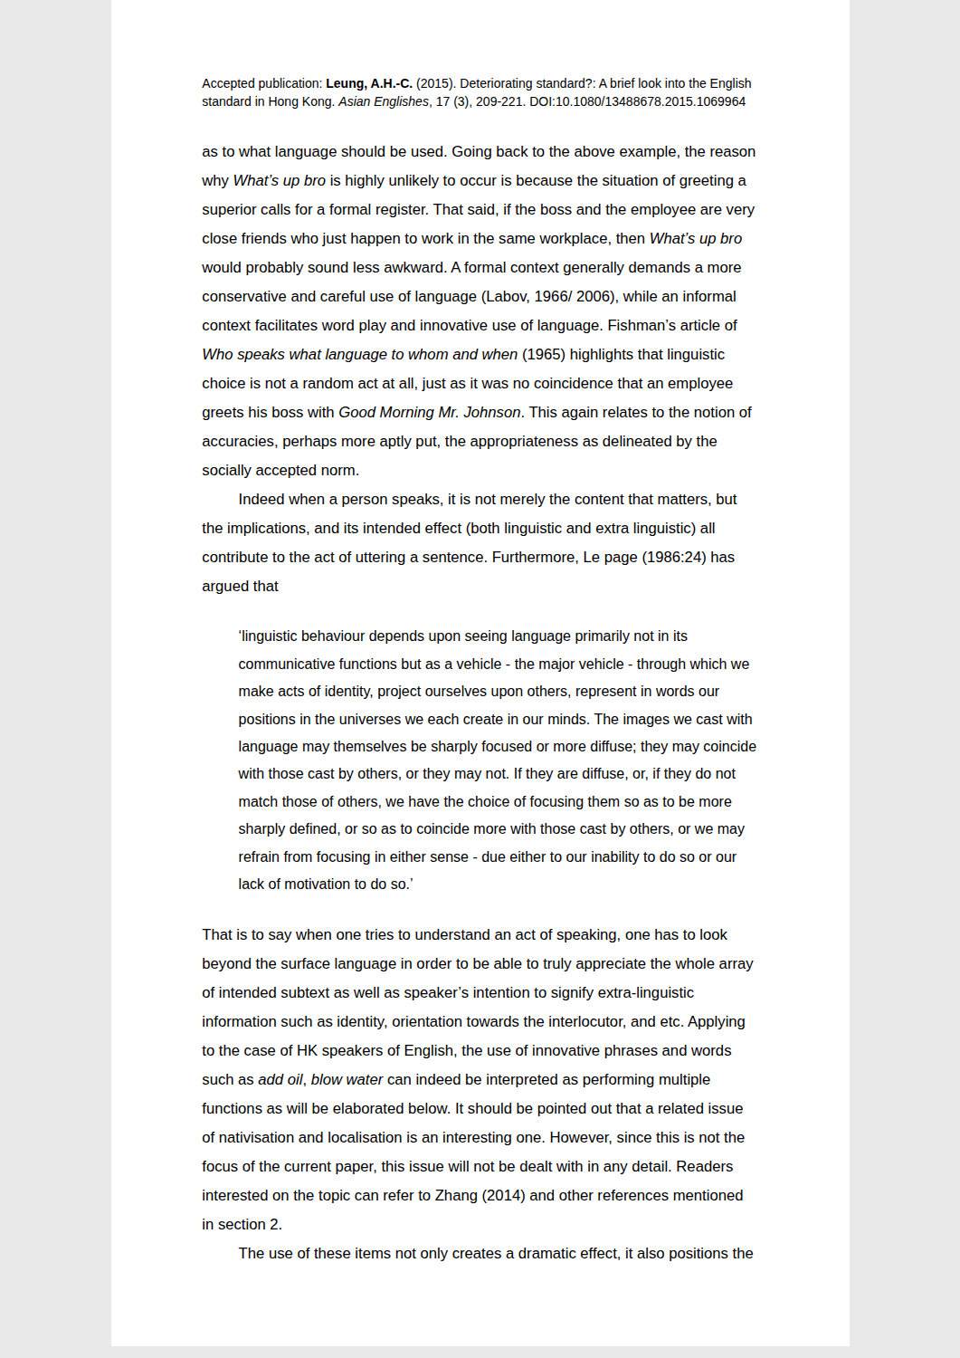Accepted publication: Leung, A.H.-C. (2015). Deteriorating standard?: A brief look into the English standard in Hong Kong. Asian Englishes, 17 (3), 209-221. DOI:10.1080/13488678.2015.1069964
as to what language should be used. Going back to the above example, the reason why What’s up bro is highly unlikely to occur is because the situation of greeting a superior calls for a formal register. That said, if the boss and the employee are very close friends who just happen to work in the same workplace, then What’s up bro would probably sound less awkward. A formal context generally demands a more conservative and careful use of language (Labov, 1966/ 2006), while an informal context facilitates word play and innovative use of language. Fishman’s article of Who speaks what language to whom and when (1965) highlights that linguistic choice is not a random act at all, just as it was no coincidence that an employee greets his boss with Good Morning Mr. Johnson. This again relates to the notion of accuracies, perhaps more aptly put, the appropriateness as delineated by the socially accepted norm.
Indeed when a person speaks, it is not merely the content that matters, but the implications, and its intended effect (both linguistic and extra linguistic) all contribute to the act of uttering a sentence. Furthermore, Le page (1986:24) has argued that
‘linguistic behaviour depends upon seeing language primarily not in its communicative functions but as a vehicle - the major vehicle - through which we make acts of identity, project ourselves upon others, represent in words our positions in the universes we each create in our minds. The images we cast with language may themselves be sharply focused or more diffuse; they may coincide with those cast by others, or they may not. If they are diffuse, or, if they do not match those of others, we have the choice of focusing them so as to be more sharply defined, or so as to coincide more with those cast by others, or we may refrain from focusing in either sense - due either to our inability to do so or our lack of motivation to do so.’
That is to say when one tries to understand an act of speaking, one has to look beyond the surface language in order to be able to truly appreciate the whole array of intended subtext as well as speaker’s intention to signify extra-linguistic information such as identity, orientation towards the interlocutor, and etc. Applying to the case of HK speakers of English, the use of innovative phrases and words such as add oil, blow water can indeed be interpreted as performing multiple functions as will be elaborated below. It should be pointed out that a related issue of nativisation and localisation is an interesting one. However, since this is not the focus of the current paper, this issue will not be dealt with in any detail. Readers interested on the topic can refer to Zhang (2014) and other references mentioned in section 2.
The use of these items not only creates a dramatic effect, it also positions the